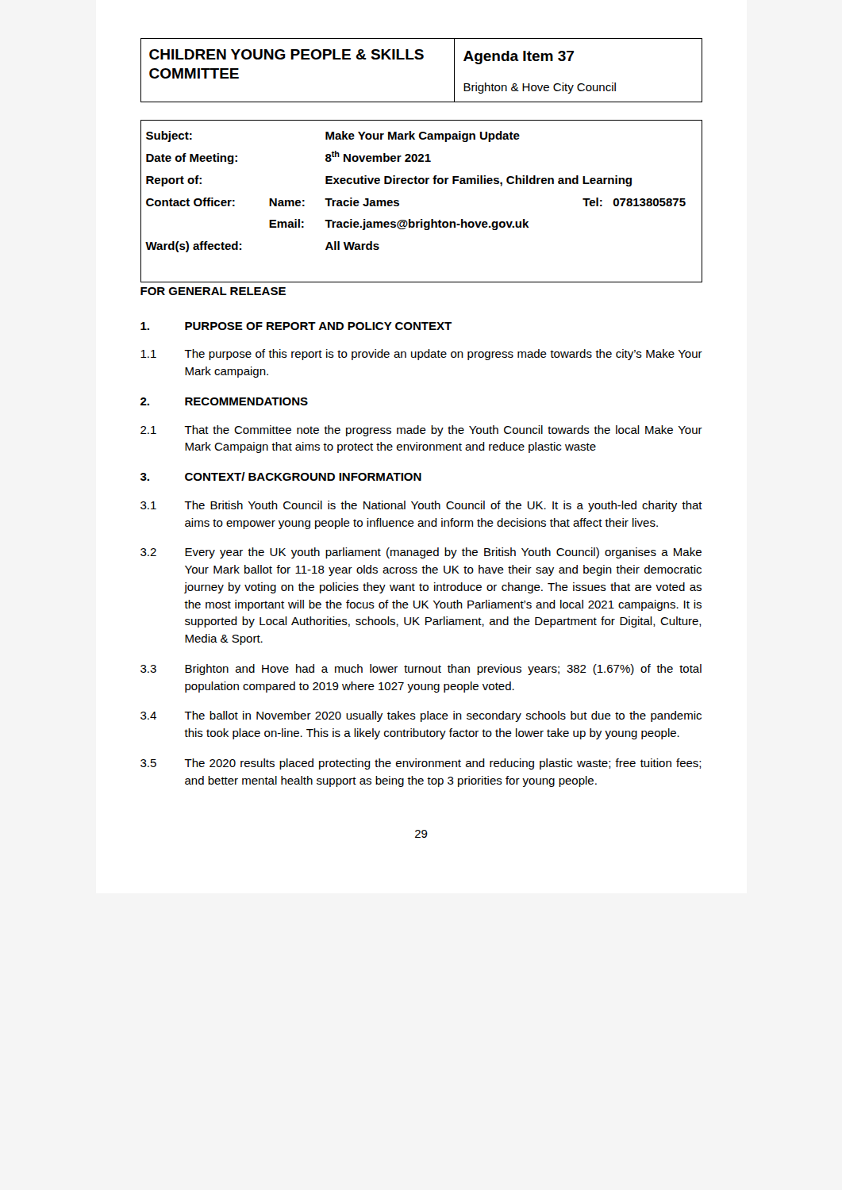| CHILDREN YOUNG PEOPLE & SKILLS COMMITTEE | Agenda Item 37 Brighton & Hove City Council |
| Subject: | | Make Your Mark Campaign Update |
| Date of Meeting: | | 8 th November 2021 |
| Report of: | | Executive Director for Families, Children and Learning |
| Contact Officer: | Name: | Tracie James | Tel: 07813805875 |
| | Email: | Tracie.james@brighton-hove.gov.uk |
| Ward(s) affected: | | All Wards |
FOR GENERAL RELEASE
| 1. | PURPOSE OF REPORT AND POLICY CONTEXT |
| 1.1 | The purpose of this report is to provide an update on progress made towards the city’s Make Your Mark campaign. |
| 2. | RECOMMENDATIONS |
| 2.1 | That the Committee note the progress made by the Youth Council towards the local Make Your Mark Campaign that aims to protect the environment and reduce plastic waste |
| 3. | CONTEXT/ BACKGROUND INFORMATION |
| 3.1 | The British Youth Council is the National Youth Council of the UK. It is a youth-led charity that aims to empower young people to influence and inform the decisions that affect their lives. |
| 3.2 | Every year the UK youth parliament (managed by the British Youth Council) organises a Make Your Mark ballot for 11-18 year olds across the UK to have their say and begin their democratic journey by voting on the policies they want to introduce or change. The issues that are voted as the most important will be the focus of the UK Youth Parliament’s and local 2021 campaigns. It is supported by Local Authorities, schools, UK Parliament, and the Department for Digital, Culture, Media & Sport. |
| 3.3 | Brighton and Hove had a much lower turnout than previous years; 382 (1.67%) of the total population compared to 2019 where 1027 young people voted. |
| 3.4 | The ballot in November 2020 usually takes place in secondary schools but due to the pandemic this took place on-line. This is a likely contributory factor to the lower take up by young people. |
| 3.5 | The 2020 results placed protecting the environment and reducing plastic waste; free tuition fees; and better mental health support as being the top 3 priorities for young people. |
29